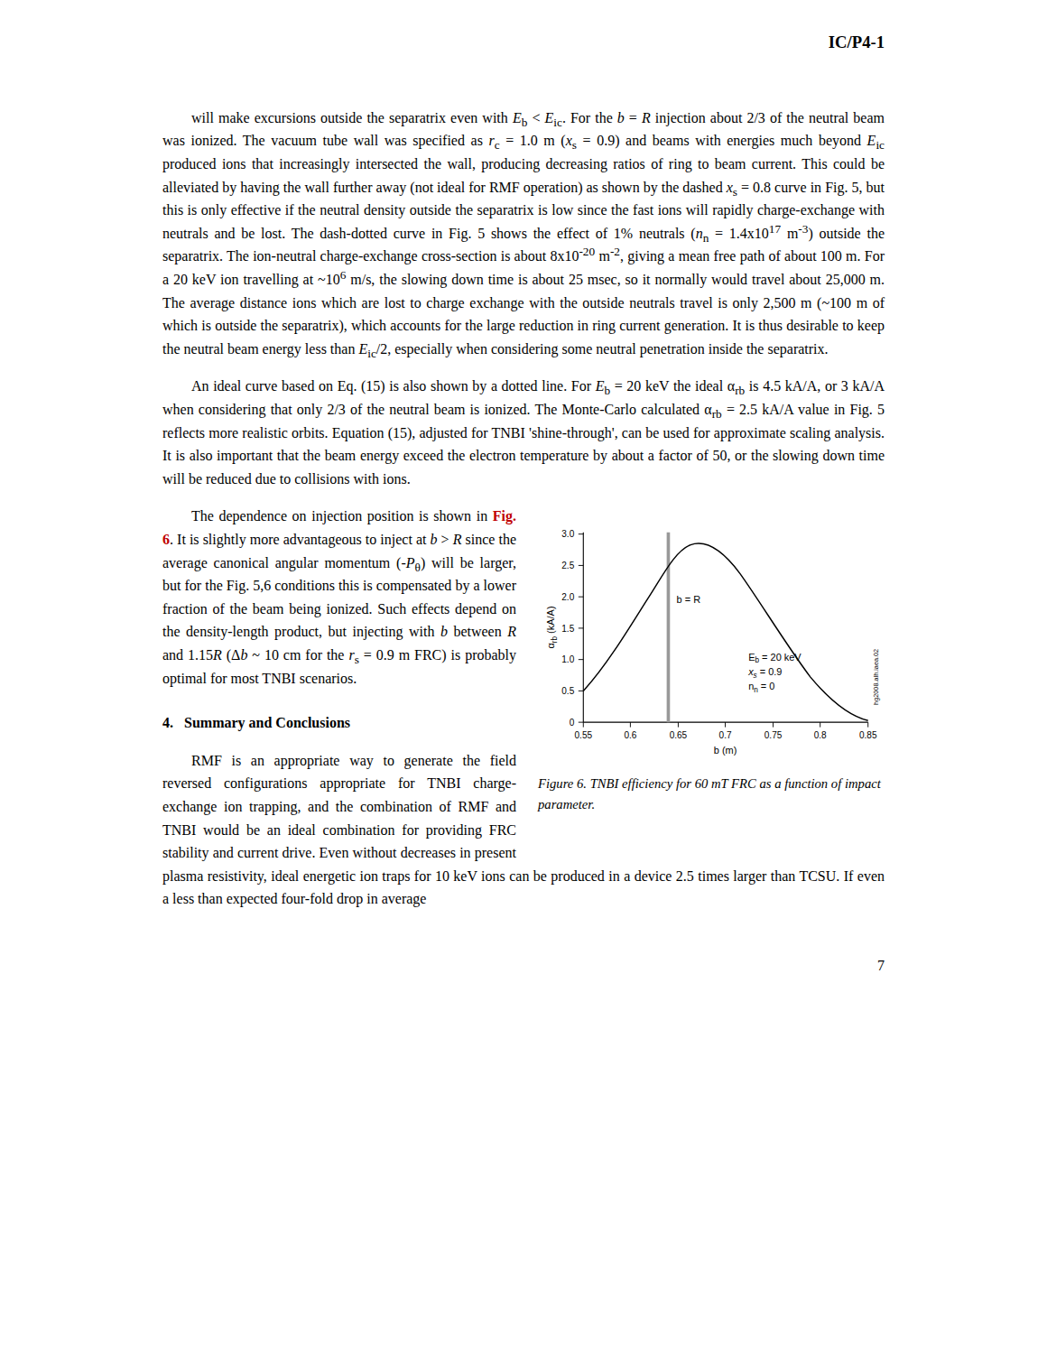IC/P4-1
will make excursions outside the separatrix even with Eb < Eic. For the b = R injection about 2/3 of the neutral beam was ionized. The vacuum tube wall was specified as rc = 1.0 m (xs = 0.9) and beams with energies much beyond Eic produced ions that increasingly intersected the wall, producing decreasing ratios of ring to beam current. This could be alleviated by having the wall further away (not ideal for RMF operation) as shown by the dashed xs = 0.8 curve in Fig. 5, but this is only effective if the neutral density outside the separatrix is low since the fast ions will rapidly charge-exchange with neutrals and be lost. The dash-dotted curve in Fig. 5 shows the effect of 1% neutrals (nn = 1.4x1017 m-3) outside the separatrix. The ion-neutral charge-exchange cross-section is about 8x10-20 m-2, giving a mean free path of about 100 m. For a 20 keV ion travelling at ~106 m/s, the slowing down time is about 25 msec, so it normally would travel about 25,000 m. The average distance ions which are lost to charge exchange with the outside neutrals travel is only 2,500 m (~100 m of which is outside the separatrix), which accounts for the large reduction in ring current generation. It is thus desirable to keep the neutral beam energy less than Eic/2, especially when considering some neutral penetration inside the separatrix.
An ideal curve based on Eq. (15) is also shown by a dotted line. For Eb = 20 keV the ideal αrb is 4.5 kA/A, or 3 kA/A when considering that only 2/3 of the neutral beam is ionized. The Monte-Carlo calculated αrb = 2.5 kA/A value in Fig. 5 reflects more realistic orbits. Equation (15), adjusted for TNBI 'shine-through', can be used for approximate scaling analysis. It is also important that the beam energy exceed the electron temperature by about a factor of 50, or the slowing down time will be reduced due to collisions with ions.
0 0.5 1.0 1.5 2.0 2.5 3.0 0.55 0.6 0.65 0.7 0.75 0.8 0.85 b (m) αrb (kA/A) b = R Eb = 20 keV xs = 0.9 nn = 0 hg2008.alh.iaea.02
Figure 6. TNBI efficiency for 60 mT FRC as a function of impact parameter.
The dependence on injection position is shown in Fig. 6. It is slightly more advantageous to inject at b > R since the average canonical angular momentum (-Pθ) will be larger, but for the Fig. 5,6 conditions this is compensated by a lower fraction of the beam being ionized. Such effects depend on the density-length product, but injecting with b between R and 1.15R (Δb ~ 10 cm for the rs = 0.9 m FRC) is probably optimal for most TNBI scenarios.
4. Summary and Conclusions
RMF is an appropriate way to generate the field reversed configurations appropriate for TNBI charge-exchange ion trapping, and the combination of RMF and TNBI would be an ideal combination for providing FRC stability and current drive. Even without decreases in present plasma resistivity, ideal energetic ion traps for 10 keV ions can be produced in a device 2.5 times larger than TCSU. If even a less than expected four-fold drop in average
7